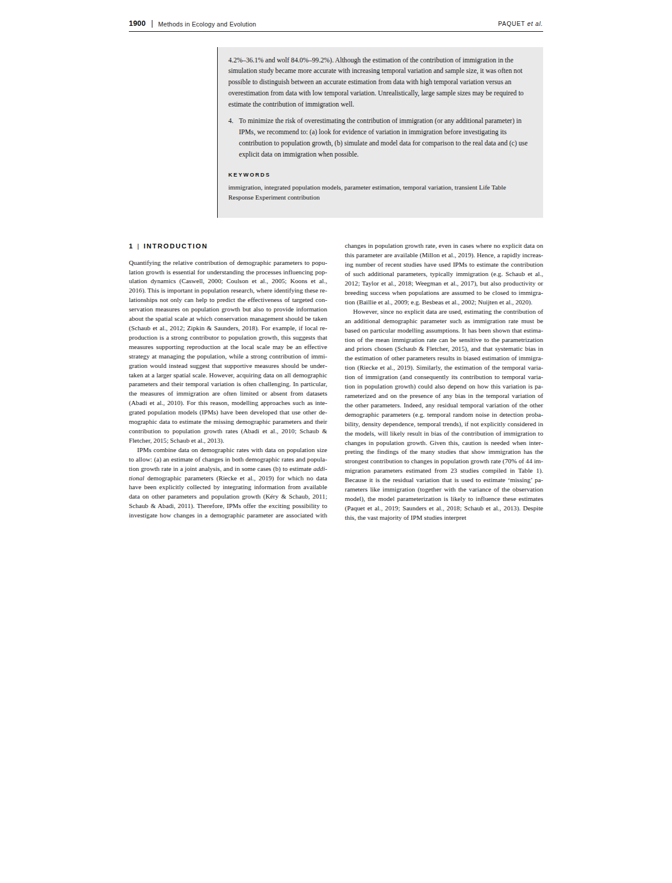1900
Methods in Ecology and Evolution
PAQUET et al.
4.2%–36.1% and wolf 84.0%–99.2%). Although the estimation of the contribution of immigration in the simulation study became more accurate with increasing temporal variation and sample size, it was often not possible to distinguish between an accurate estimation from data with high temporal variation versus an overestimation from data with low temporal variation. Unrealistically, large sample sizes may be required to estimate the contribution of immigration well.
4. To minimize the risk of overestimating the contribution of immigration (or any additional parameter) in IPMs, we recommend to: (a) look for evidence of variation in immigration before investigating its contribution to population growth, (b) simulate and model data for comparison to the real data and (c) use explicit data on immigration when possible.
KEYWORDS
immigration, integrated population models, parameter estimation, temporal variation, transient Life Table Response Experiment contribution
1|INTRODUCTION
Quantifying the relative contribution of demographic parameters to population growth is essential for understanding the processes influencing population dynamics (Caswell, 2000; Coulson et al., 2005; Koons et al., 2016). This is important in population research, where identifying these relationships not only can help to predict the effectiveness of targeted conservation measures on population growth but also to provide information about the spatial scale at which conservation management should be taken (Schaub et al., 2012; Zipkin & Saunders, 2018). For example, if local reproduction is a strong contributor to population growth, this suggests that measures supporting reproduction at the local scale may be an effective strategy at managing the population, while a strong contribution of immigration would instead suggest that supportive measures should be undertaken at a larger spatial scale. However, acquiring data on all demographic parameters and their temporal variation is often challenging. In particular, the measures of immigration are often limited or absent from datasets (Abadi et al., 2010). For this reason, modelling approaches such as integrated population models (IPMs) have been developed that use other demographic data to estimate the missing demographic parameters and their contribution to population growth rates (Abadi et al., 2010; Schaub & Fletcher, 2015; Schaub et al., 2013).
IPMs combine data on demographic rates with data on population size to allow: (a) an estimate of changes in both demographic rates and population growth rate in a joint analysis, and in some cases (b) to estimate additional demographic parameters (Riecke et al., 2019) for which no data have been explicitly collected by integrating information from available data on other parameters and population growth (Kéry & Schaub, 2011; Schaub & Abadi, 2011). Therefore, IPMs offer the exciting possibility to investigate how changes in a demographic parameter are associated with changes in population growth rate, even in cases where no explicit data on this parameter are available (Millon et al., 2019). Hence, a rapidly increasing number of recent studies have used IPMs to estimate the contribution of such additional parameters, typically immigration (e.g. Schaub et al., 2012; Taylor et al., 2018; Weegman et al., 2017), but also productivity or breeding success when populations are assumed to be closed to immigration (Baillie et al., 2009; e.g. Besbeas et al., 2002; Nuijten et al., 2020).
However, since no explicit data are used, estimating the contribution of an additional demographic parameter such as immigration rate must be based on particular modelling assumptions. It has been shown that estimation of the mean immigration rate can be sensitive to the parametrization and priors chosen (Schaub & Fletcher, 2015), and that systematic bias in the estimation of other parameters results in biased estimation of immigration (Riecke et al., 2019). Similarly, the estimation of the temporal variation of immigration (and consequently its contribution to temporal variation in population growth) could also depend on how this variation is parameterized and on the presence of any bias in the temporal variation of the other parameters. Indeed, any residual temporal variation of the other demographic parameters (e.g. temporal random noise in detection probability, density dependence, temporal trends), if not explicitly considered in the models, will likely result in bias of the contribution of immigration to changes in population growth. Given this, caution is needed when interpreting the findings of the many studies that show immigration has the strongest contribution to changes in population growth rate (70% of 44 immigration parameters estimated from 23 studies compiled in Table 1). Because it is the residual variation that is used to estimate ‘missing’ parameters like immigration (together with the variance of the observation model), the model parameterization is likely to influence these estimates (Paquet et al., 2019; Saunders et al., 2018; Schaub et al., 2013). Despite this, the vast majority of IPM studies interpret